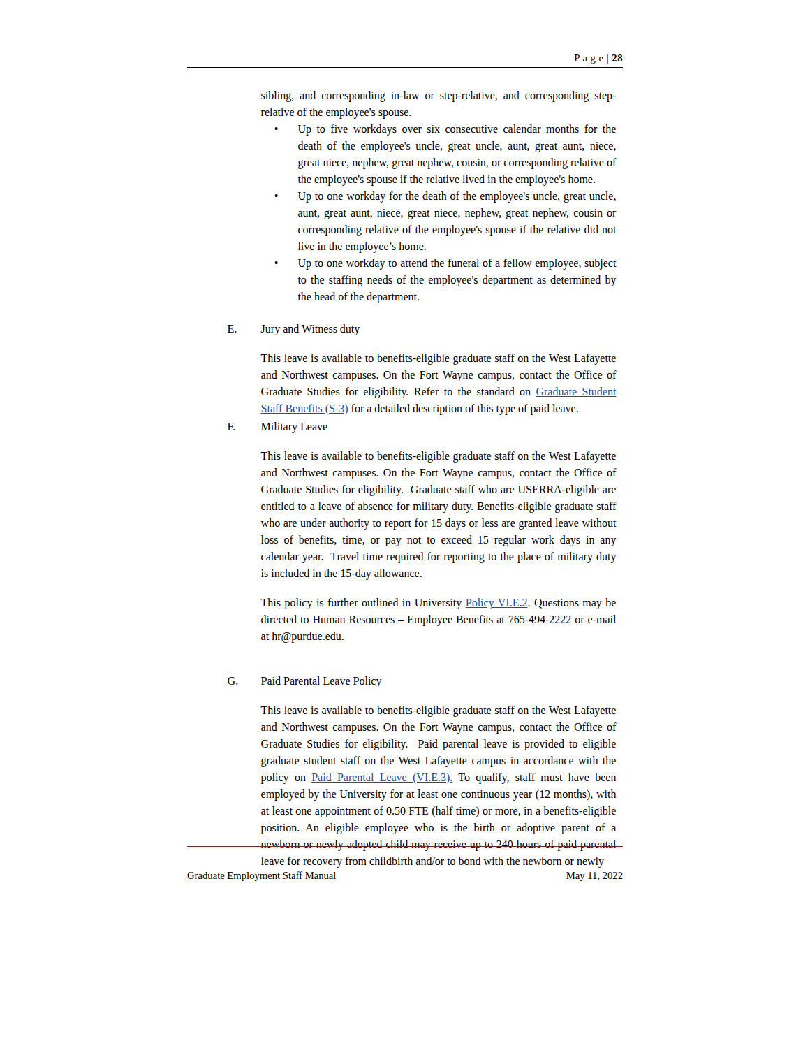P a g e | 28
sibling, and corresponding in-law or step-relative, and corresponding step-relative of the employee's spouse.
Up to five workdays over six consecutive calendar months for the death of the employee's uncle, great uncle, aunt, great aunt, niece, great niece, nephew, great nephew, cousin, or corresponding relative of the employee's spouse if the relative lived in the employee's home.
Up to one workday for the death of the employee's uncle, great uncle, aunt, great aunt, niece, great niece, nephew, great nephew, cousin or corresponding relative of the employee's spouse if the relative did not live in the employee’s home.
Up to one workday to attend the funeral of a fellow employee, subject to the staffing needs of the employee's department as determined by the head of the department.
E. Jury and Witness duty
This leave is available to benefits-eligible graduate staff on the West Lafayette and Northwest campuses. On the Fort Wayne campus, contact the Office of Graduate Studies for eligibility. Refer to the standard on Graduate Student Staff Benefits (S-3) for a detailed description of this type of paid leave.
F. Military Leave
This leave is available to benefits-eligible graduate staff on the West Lafayette and Northwest campuses. On the Fort Wayne campus, contact the Office of Graduate Studies for eligibility. Graduate staff who are USERRA-eligible are entitled to a leave of absence for military duty. Benefits-eligible graduate staff who are under authority to report for 15 days or less are granted leave without loss of benefits, time, or pay not to exceed 15 regular work days in any calendar year. Travel time required for reporting to the place of military duty is included in the 15-day allowance.
This policy is further outlined in University Policy VI.E.2. Questions may be directed to Human Resources – Employee Benefits at 765-494-2222 or e-mail at hr@purdue.edu.
G. Paid Parental Leave Policy
This leave is available to benefits-eligible graduate staff on the West Lafayette and Northwest campuses. On the Fort Wayne campus, contact the Office of Graduate Studies for eligibility. Paid parental leave is provided to eligible graduate student staff on the West Lafayette campus in accordance with the policy on Paid Parental Leave (VI.E.3). To qualify, staff must have been employed by the University for at least one continuous year (12 months), with at least one appointment of 0.50 FTE (half time) or more, in a benefits-eligible position. An eligible employee who is the birth or adoptive parent of a newborn or newly adopted child may receive up to 240 hours of paid parental leave for recovery from childbirth and/or to bond with the newborn or newly
Graduate Employment Staff Manual May 11, 2022